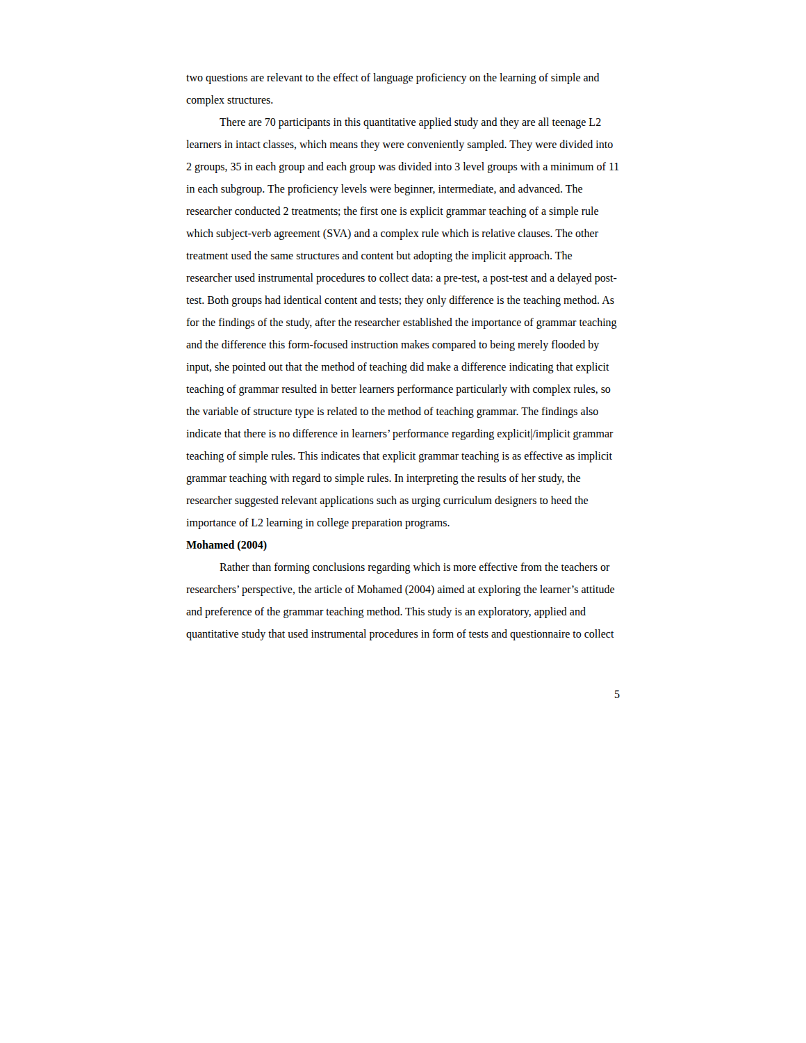two questions are relevant to the effect of language proficiency on the learning of simple and complex structures.
There are 70 participants in this quantitative applied study and they are all teenage L2 learners in intact classes, which means they were conveniently sampled. They were divided into 2 groups, 35 in each group and each group was divided into 3 level groups with a minimum of 11 in each subgroup. The proficiency levels were beginner, intermediate, and advanced. The researcher conducted 2 treatments; the first one is explicit grammar teaching of a simple rule which subject-verb agreement (SVA) and a complex rule which is relative clauses. The other treatment used the same structures and content but adopting the implicit approach. The researcher used instrumental procedures to collect data: a pre-test, a post-test and a delayed post-test. Both groups had identical content and tests; they only difference is the teaching method. As for the findings of the study, after the researcher established the importance of grammar teaching and the difference this form-focused instruction makes compared to being merely flooded by input, she pointed out that the method of teaching did make a difference indicating that explicit teaching of grammar resulted in better learners performance particularly with complex rules, so the variable of structure type is related to the method of teaching grammar. The findings also indicate that there is no difference in learners’ performance regarding explicit|/implicit grammar teaching of simple rules. This indicates that explicit grammar teaching is as effective as implicit grammar teaching with regard to simple rules. In interpreting the results of her study, the researcher suggested relevant applications such as urging curriculum designers to heed the importance of L2 learning in college preparation programs.
Mohamed (2004)
Rather than forming conclusions regarding which is more effective from the teachers or researchers’ perspective, the article of Mohamed (2004) aimed at exploring the learner’s attitude and preference of the grammar teaching method. This study is an exploratory, applied and quantitative study that used instrumental procedures in form of tests and questionnaire to collect
5